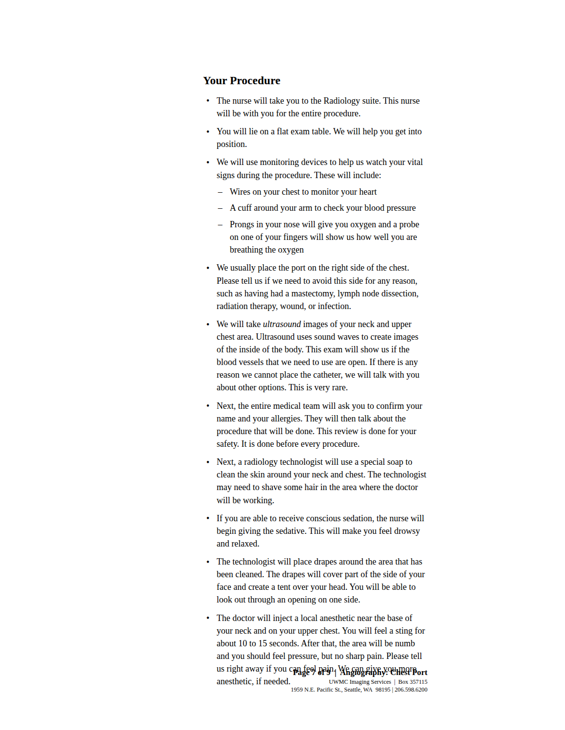Your Procedure
The nurse will take you to the Radiology suite. This nurse will be with you for the entire procedure.
You will lie on a flat exam table. We will help you get into position.
We will use monitoring devices to help us watch your vital signs during the procedure. These will include:
Wires on your chest to monitor your heart
A cuff around your arm to check your blood pressure
Prongs in your nose will give you oxygen and a probe on one of your fingers will show us how well you are breathing the oxygen
We usually place the port on the right side of the chest. Please tell us if we need to avoid this side for any reason, such as having had a mastectomy, lymph node dissection, radiation therapy, wound, or infection.
We will take ultrasound images of your neck and upper chest area. Ultrasound uses sound waves to create images of the inside of the body. This exam will show us if the blood vessels that we need to use are open. If there is any reason we cannot place the catheter, we will talk with you about other options. This is very rare.
Next, the entire medical team will ask you to confirm your name and your allergies. They will then talk about the procedure that will be done. This review is done for your safety. It is done before every procedure.
Next, a radiology technologist will use a special soap to clean the skin around your neck and chest. The technologist may need to shave some hair in the area where the doctor will be working.
If you are able to receive conscious sedation, the nurse will begin giving the sedative. This will make you feel drowsy and relaxed.
The technologist will place drapes around the area that has been cleaned. The drapes will cover part of the side of your face and create a tent over your head. You will be able to look out through an opening on one side.
The doctor will inject a local anesthetic near the base of your neck and on your upper chest. You will feel a sting for about 10 to 15 seconds. After that, the area will be numb and you should feel pressure, but no sharp pain. Please tell us right away if you can feel pain. We can give you more anesthetic, if needed.
Page 7 of 9 | Angiography: Chest Port
UWMC Imaging Services | Box 357115
1959 N.E. Pacific St., Seattle, WA 98195 | 206.598.6200